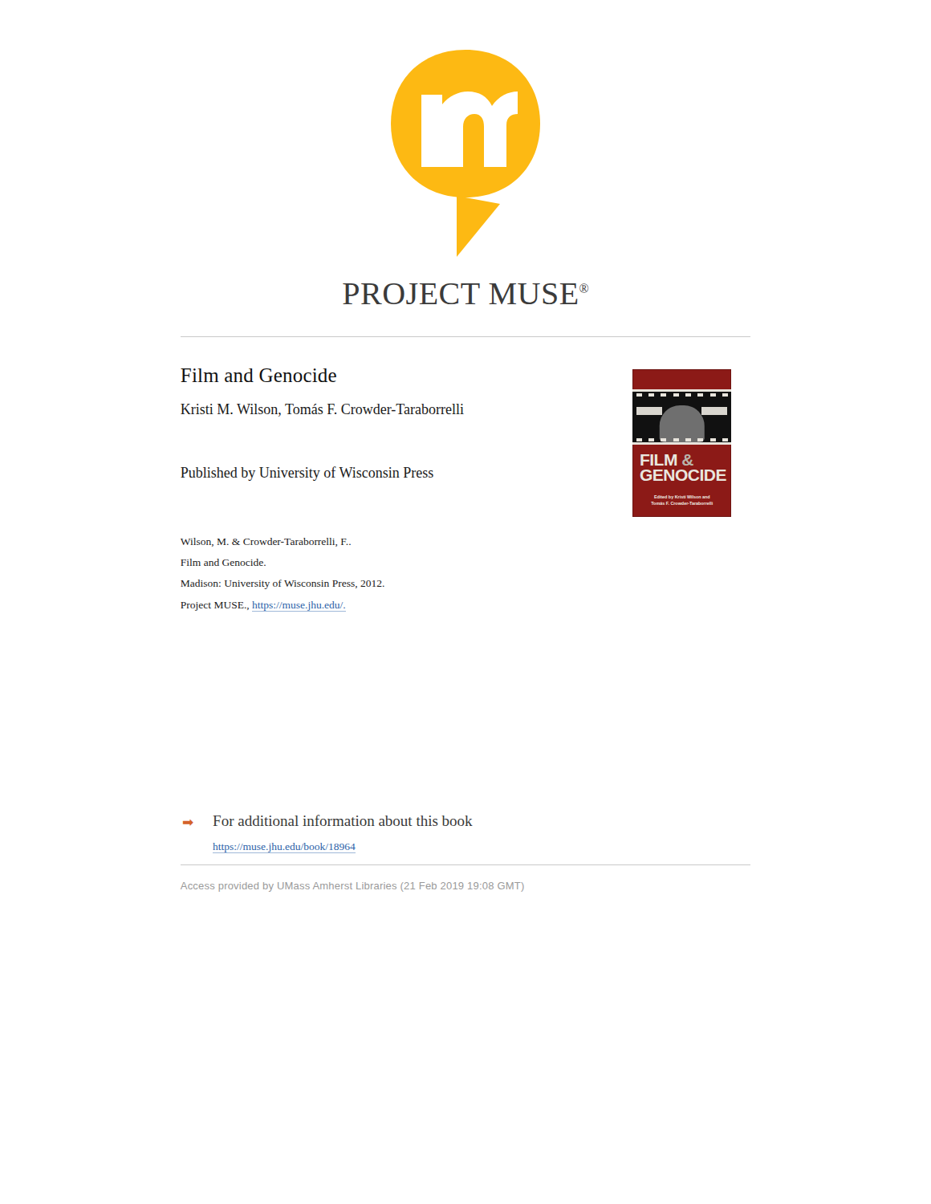PROJECT MUSE®
Film and Genocide
Kristi M. Wilson, Tomás F. Crowder-Taraborrelli
Published by University of Wisconsin Press
Wilson, M. & Crowder-Taraborrelli, F..
Film and Genocide.
Madison: University of Wisconsin Press, 2012.
Project MUSE., https://muse.jhu.edu/.
FILM &
GENOCIDE
Edited by Kristi Wilson and
Tomás F. Crowder-Taraborrelli
➡
For additional information about this book
https://muse.jhu.edu/book/18964
Access provided by UMass Amherst Libraries (21 Feb 2019 19:08 GMT)